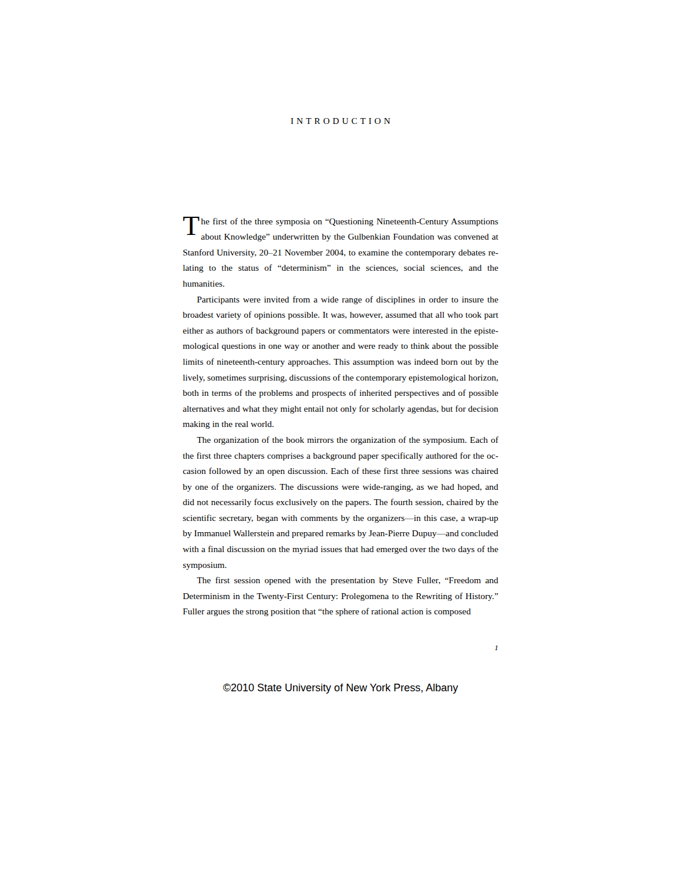INTRODUCTION
The first of the three symposia on “Questioning Nineteenth-Century Assumptions about Knowledge” underwritten by the Gulbenkian Foundation was convened at Stanford University, 20–21 November 2004, to examine the contemporary debates relating to the status of “determinism” in the sciences, social sciences, and the humanities.
Participants were invited from a wide range of disciplines in order to insure the broadest variety of opinions possible. It was, however, assumed that all who took part either as authors of background papers or commentators were interested in the epistemological questions in one way or another and were ready to think about the possible limits of nineteenth-century approaches. This assumption was indeed born out by the lively, sometimes surprising, discussions of the contemporary epistemological horizon, both in terms of the problems and prospects of inherited perspectives and of possible alternatives and what they might entail not only for scholarly agendas, but for decision making in the real world.
The organization of the book mirrors the organization of the symposium. Each of the first three chapters comprises a background paper specifically authored for the occasion followed by an open discussion. Each of these first three sessions was chaired by one of the organizers. The discussions were wide-ranging, as we had hoped, and did not necessarily focus exclusively on the papers. The fourth session, chaired by the scientific secretary, began with comments by the organizers—in this case, a wrap-up by Immanuel Wallerstein and prepared remarks by Jean-Pierre Dupuy—and concluded with a final discussion on the myriad issues that had emerged over the two days of the symposium.
The first session opened with the presentation by Steve Fuller, “Freedom and Determinism in the Twenty-First Century: Prolegomena to the Rewriting of History.” Fuller argues the strong position that “the sphere of rational action is composed
1
©2010 State University of New York Press, Albany